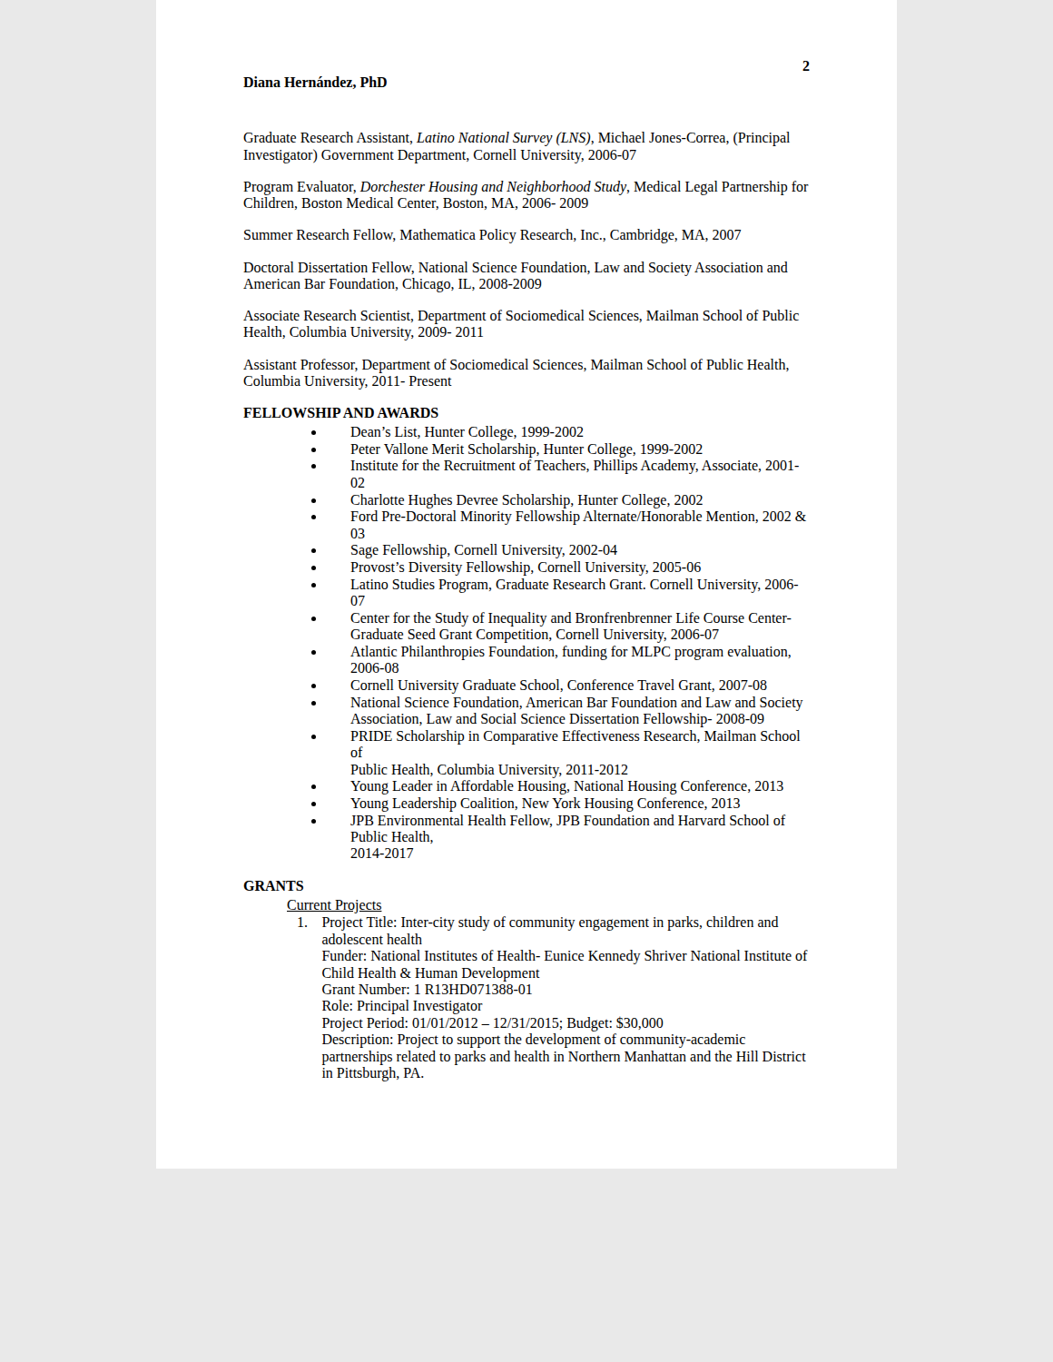Diana Hernández, PhD
2
Graduate Research Assistant, Latino National Survey (LNS), Michael Jones-Correa, (Principal Investigator) Government Department, Cornell University, 2006-07
Program Evaluator, Dorchester Housing and Neighborhood Study, Medical Legal Partnership for Children, Boston Medical Center, Boston, MA, 2006- 2009
Summer Research Fellow, Mathematica Policy Research, Inc., Cambridge, MA, 2007
Doctoral Dissertation Fellow, National Science Foundation, Law and Society Association and American Bar Foundation, Chicago, IL, 2008-2009
Associate Research Scientist, Department of Sociomedical Sciences, Mailman School of Public Health, Columbia University, 2009- 2011
Assistant Professor, Department of Sociomedical Sciences, Mailman School of Public Health, Columbia University, 2011- Present
FELLOWSHIP AND AWARDS
Dean’s List, Hunter College, 1999-2002
Peter Vallone Merit Scholarship, Hunter College, 1999-2002
Institute for the Recruitment of Teachers, Phillips Academy, Associate, 2001-02
Charlotte Hughes Devree Scholarship, Hunter College, 2002
Ford Pre-Doctoral Minority Fellowship Alternate/Honorable Mention, 2002 & 03
Sage Fellowship, Cornell University, 2002-04
Provost’s Diversity Fellowship, Cornell University, 2005-06
Latino Studies Program, Graduate Research Grant. Cornell University, 2006-07
Center for the Study of Inequality and Bronfrenbrenner Life Course Center-Graduate Seed Grant Competition, Cornell University, 2006-07
Atlantic Philanthropies Foundation, funding for MLPC program evaluation, 2006-08
Cornell University Graduate School, Conference Travel Grant, 2007-08
National Science Foundation, American Bar Foundation and Law and SocietyAssociation, Law and Social Science Dissertation Fellowship- 2008-09
PRIDE Scholarship in Comparative Effectiveness Research, Mailman School ofPublic Health, Columbia University, 2011-2012
Young Leader in Affordable Housing, National Housing Conference, 2013
Young Leadership Coalition, New York Housing Conference, 2013
JPB Environmental Health Fellow, JPB Foundation and Harvard School of Public Health,2014-2017
GRANTS
Current Projects
Project Title: Inter-city study of community engagement in parks, children and adolescent health
Funder: National Institutes of Health- Eunice Kennedy Shriver National Institute of Child Health & Human Development
Grant Number: 1 R13HD071388-01
Role: Principal Investigator
Project Period: 01/01/2012 – 12/31/2015; Budget: $30,000
Description: Project to support the development of community-academic partnerships related to parks and health in Northern Manhattan and the Hill District in Pittsburgh, PA.